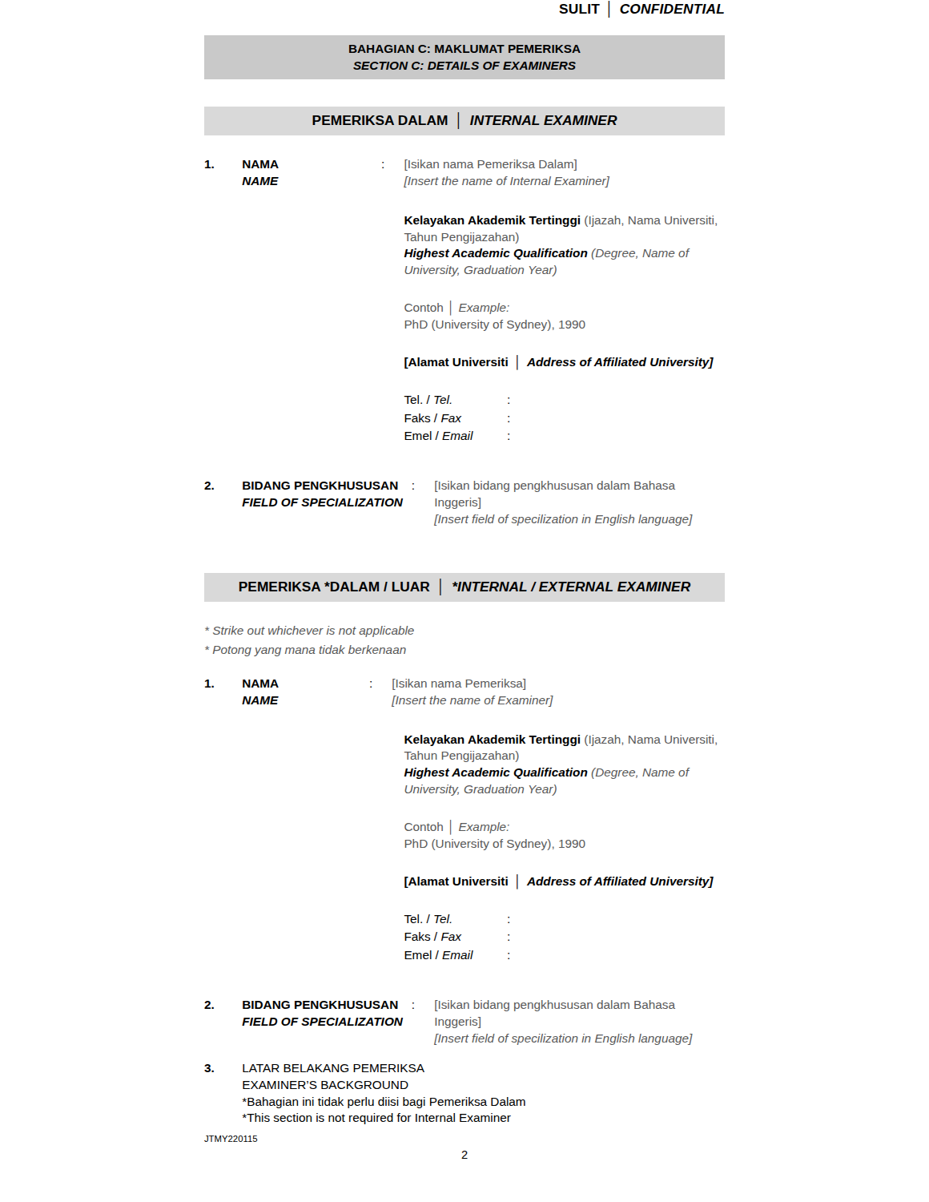SULIT│CONFIDENTIAL
BAHAGIAN C: MAKLUMAT PEMERIKSA SECTION C: DETAILS OF EXAMINERS
PEMERIKSA DALAM│INTERNAL EXAMINER
| 1. | NAMA NAME | : | [Isikan nama Pemeriksa Dalam] [Insert the name of Internal Examiner] |
Kelayakan Akademik Tertinggi (Ijazah, Nama Universiti, Tahun Pengijazahan)
Highest Academic Qualification (Degree, Name of University, Graduation Year)
Contoh│Example:
PhD (University of Sydney), 1990
[Alamat Universiti│Address of Affiliated University]
| Tel. / Tel. | : | |
| Faks / Fax | : | |
| Emel / Email | : | |
| 2. | BIDANG PENGKHUSUSAN FIELD OF SPECIALIZATION | : | [Isikan bidang pengkhususan dalam Bahasa Inggeris] [Insert field of specilization in English language] |
PEMERIKSA *DALAM / LUAR│*INTERNAL / EXTERNAL EXAMINER
* Strike out whichever is not applicable
* Potong yang mana tidak berkenaan
| 1. | NAMA NAME | : | [Isikan nama Pemeriksa] [Insert the name of Examiner] |
Kelayakan Akademik Tertinggi (Ijazah, Nama Universiti, Tahun Pengijazahan)
Highest Academic Qualification (Degree, Name of University, Graduation Year)
Contoh│Example:
PhD (University of Sydney), 1990
[Alamat Universiti│Address of Affiliated University]
| Tel. / Tel. | : | |
| Faks / Fax | : | |
| Emel / Email | : | |
| 2. | BIDANG PENGKHUSUSAN FIELD OF SPECIALIZATION | : | [Isikan bidang pengkhususan dalam Bahasa Inggeris] [Insert field of specilization in English language] |
| 3. | LATAR BELAKANG PEMERIKSA EXAMINER’S BACKGROUND *Bahagian ini tidak perlu diisi bagi Pemeriksa Dalam *This section is not required for Internal Examiner |
JTMY220115
2